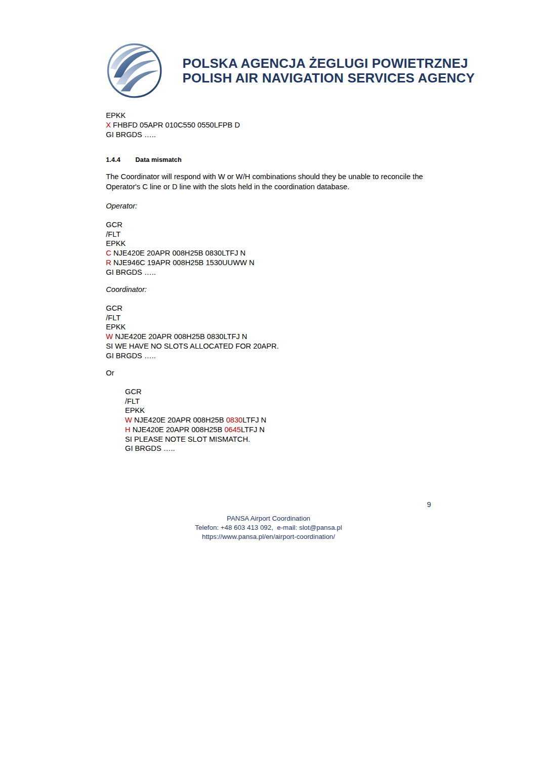POLSKA AGENCJA ŻEGLUGI POWIETRZNEJ POLISH AIR NAVIGATION SERVICES AGENCY
EPKK X FHBFD 05APR 010C550 0550LFPB D GI BRGDS …..
1.4.4 Data mismatch
The Coordinator will respond with W or W/H combinations should they be unable to reconcile the Operator's C line or D line with the slots held in the coordination database.
Operator:
GCR /FLT EPKK C NJE420E 20APR 008H25B 0830LTFJ N R NJE946C 19APR 008H25B 1530UUWW N GI BRGDS …..
Coordinator:
GCR /FLT EPKK W NJE420E 20APR 008H25B 0830LTFJ N SI WE HAVE NO SLOTS ALLOCATED FOR 20APR. GI BRGDS …..
Or
GCR /FLT EPKK W NJE420E 20APR 008H25B 0830 LTFJ N H NJE420E 20APR 008H25B 0645 LTFJ N SI PLEASE NOTE SLOT MISMATCH. GI BRGDS …..
9
PANSA Airport Coordination
Telefon: +48 603 413 092, e-mail: slot@pansa.pl
https://www.pansa.pl/en/airport-coordination/